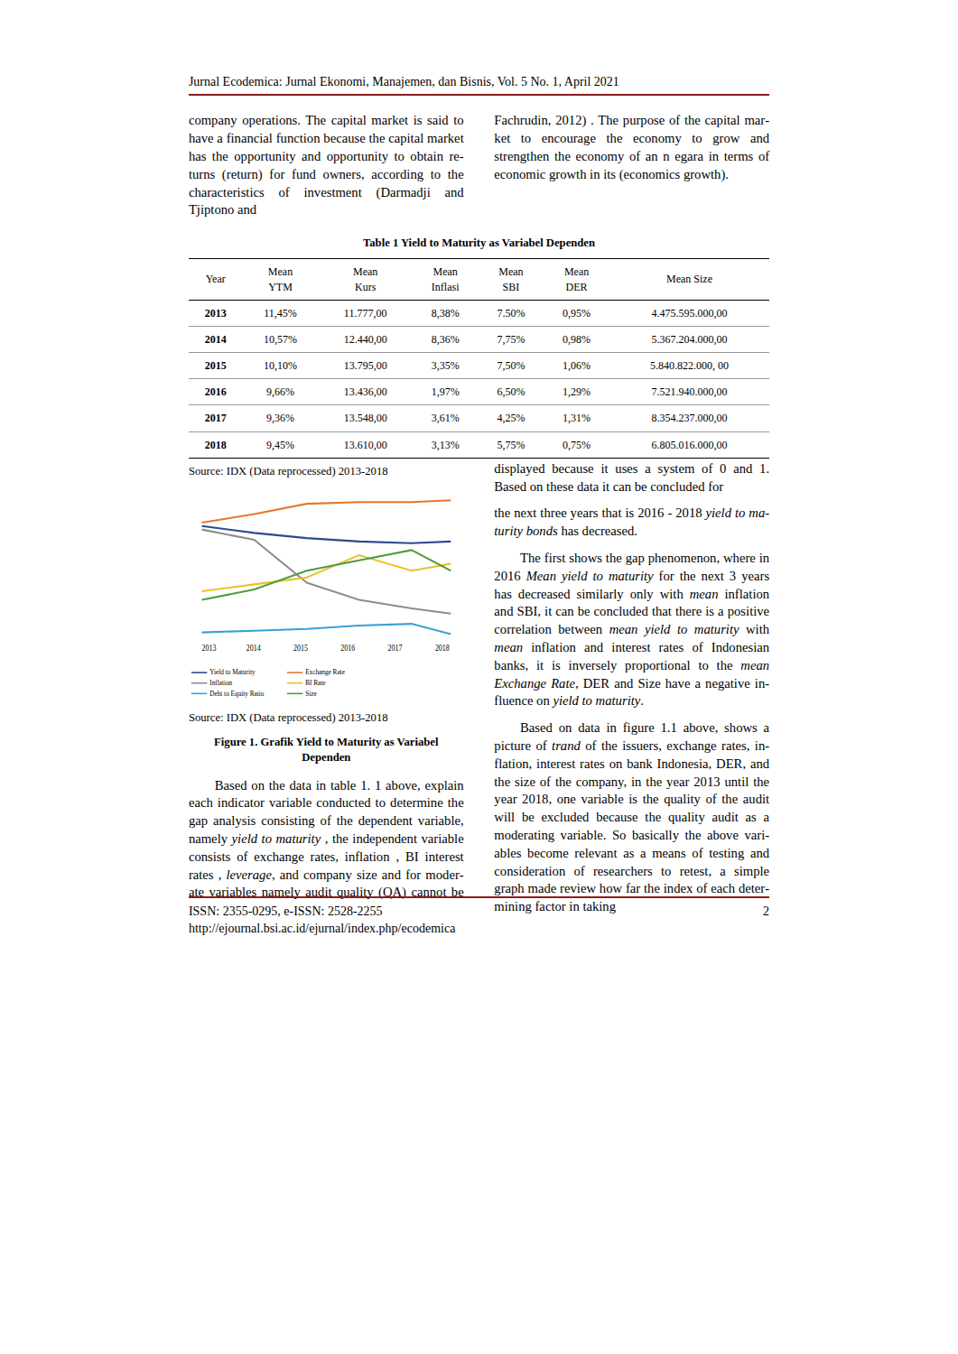Jurnal Ecodemica: Jurnal Ekonomi, Manajemen, dan Bisnis, Vol. 5 No. 1, April 2021
company operations. The capital market is said to have a financial function because the capital market has the opportunity and opportunity to obtain returns (return) for fund owners, according to the characteristics of investment (Darmadji and Tjiptono and
Fachrudin, 2012) . The purpose of the capital market to encourage the economy to grow and strengthen the economy of an n egara in terms of economic growth in its (economics growth).
Table 1 Yield to Maturity as Variabel Dependen
| Year | Mean YTM | Mean Kurs | Mean Inflasi | Mean SBI | Mean DER | Mean Size |
| --- | --- | --- | --- | --- | --- | --- |
| 2013 | 11,45% | 11.777,00 | 8,38% | 7.50% | 0,95% | 4.475.595.000,00 |
| 2014 | 10,57% | 12.440,00 | 8,36% | 7,75% | 0,98% | 5.367.204.000,00 |
| 2015 | 10,10% | 13.795,00 | 3,35% | 7,50% | 1,06% | 5.840.822.000, 00 |
| 2016 | 9,66% | 13.436,00 | 1,97% | 6,50% | 1,29% | 7.521.940.000,00 |
| 2017 | 9,36% | 13.548,00 | 3,61% | 4,25% | 1,31% | 8.354.237.000,00 |
| 2018 | 9,45% | 13.610,00 | 3,13% | 5,75% | 0,75% | 6.805.016.000,00 |
Source: IDX (Data reprocessed) 2013-2018
2013 2014 2015 2016 2017 2018
Yield to Maturity Exchange Rate Inflation BI Rate Debt to Equity Ratio Size
Source: IDX (Data reprocessed) 2013-2018
Figure 1. Grafik Yield to Maturity as Variabel Dependen
Based on the data in table 1. 1 above, explain each indicator variable conducted to determine the gap analysis consisting of the dependent variable, namely yield to maturity , the independent variable consists of exchange rates, inflation , BI interest rates , leverage, and company size and for moderate variables namely audit quality (QA) cannot be displayed because it uses a system of 0 and 1. Based on these data it can be concluded for
the next three years that is 2016 - 2018 yield to maturity bonds has decreased.
The first shows the gap phenomenon, where in 2016 Mean yield to maturity for the next 3 years has decreased similarly only with mean inflation and SBI, it can be concluded that there is a positive correlation between mean yield to maturity with mean inflation and interest rates of Indonesian banks, it is inversely proportional to the mean Exchange Rate, DER and Size have a negative influence on yield to maturity.
Based on data in figure 1.1 above, shows a picture of trand of the issuers, exchange rates, inflation, interest rates on bank Indonesia, DER, and the size of the company, in the year 2013 until the year 2018, one variable is the quality of the audit will be excluded because the quality audit as a moderating variable. So basically the above variables become relevant as a means of testing and consideration of researchers to retest, a simple graph made review how far the index of each determining factor in taking
ISSN: 2355-0295, e-ISSN: 2528-2255
http://ejournal.bsi.ac.id/ejurnal/index.php/ecodemica
2